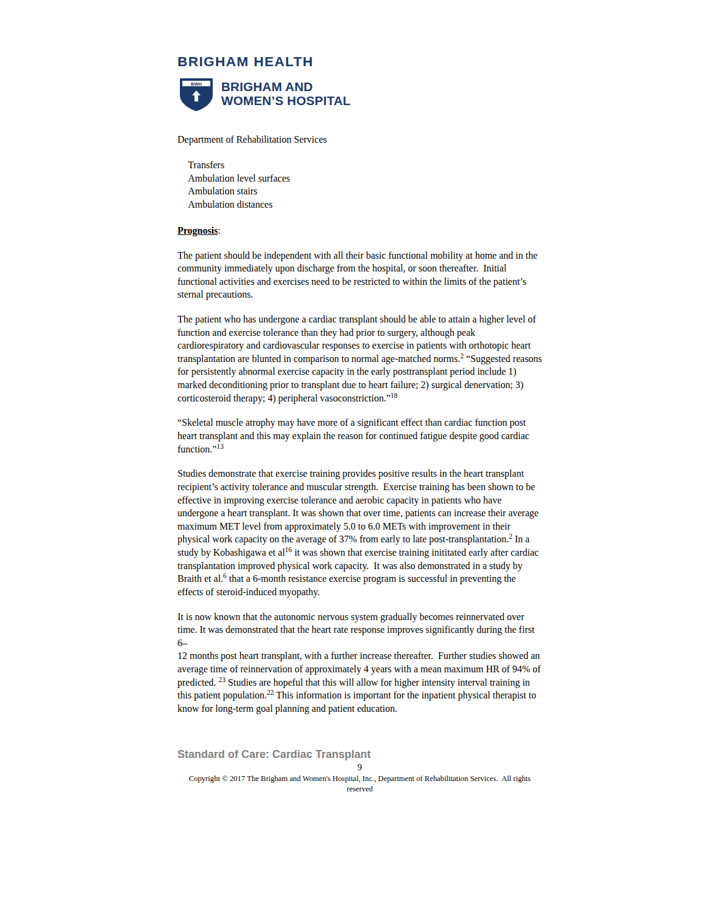BRIGHAM HEALTH
BWH
BRIGHAM AND
WOMEN’S HOSPITAL
Department of Rehabilitation Services
Transfers
Ambulation level surfaces
Ambulation stairs
Ambulation distances
Prognosis
:
The patient should be independent with all their basic functional mobility at home and in the community immediately upon discharge from the hospital, or soon thereafter. Initial functional activities and exercises need to be restricted to within the limits of the patient’s sternal precautions.
The patient who has undergone a cardiac transplant should be able to attain a higher level of function and exercise tolerance than they had prior to surgery, although peak cardiorespiratory and cardiovascular responses to exercise in patients with orthotopic heart transplantation are blunted in comparison to normal age-matched norms.2 “Suggested reasons for persistently abnormal exercise capacity in the early posttransplant period include 1) marked deconditioning prior to transplant due to heart failure; 2) surgical denervation; 3) corticosteroid therapy; 4) peripheral vasoconstriction.”18
“Skeletal muscle atrophy may have more of a significant effect than cardiac function post heart transplant and this may explain the reason for continued fatigue despite good cardiac function.”13
Studies demonstrate that exercise training provides positive results in the heart transplant recipient’s activity tolerance and muscular strength. Exercise training has been shown to be effective in improving exercise tolerance and aerobic capacity in patients who have undergone a heart transplant. It was shown that over time, patients can increase their average maximum MET level from approximately 5.0 to 6.0 METs with improvement in their physical work capacity on the average of 37% from early to late post-transplantation.2 In a study by Kobashigawa et al16 it was shown that exercise training inititated early after cardiac transplantation improved physical work capacity. It was also demonstrated in a study by Braith et al.6 that a 6-month resistance exercise program is successful in preventing the effects of steroid-induced myopathy.
It is now known that the autonomic nervous system gradually becomes reinnervated over time. It was demonstrated that the heart rate response improves significantly during the first 6–
12 months post heart transplant, with a further increase thereafter. Further studies showed an average time of reinnervation of approximately 4 years with a mean maximum HR of 94% of predicted. 23 Studies are hopeful that this will allow for higher intensity interval training in this patient population.22 This information is important for the inpatient physical therapist to know for long-term goal planning and patient education.
Standard of Care: Cardiac Transplant
9
Copyright © 2017 The Brigham and Women's Hospital, Inc., Department of Rehabilitation Services. All rights reserved